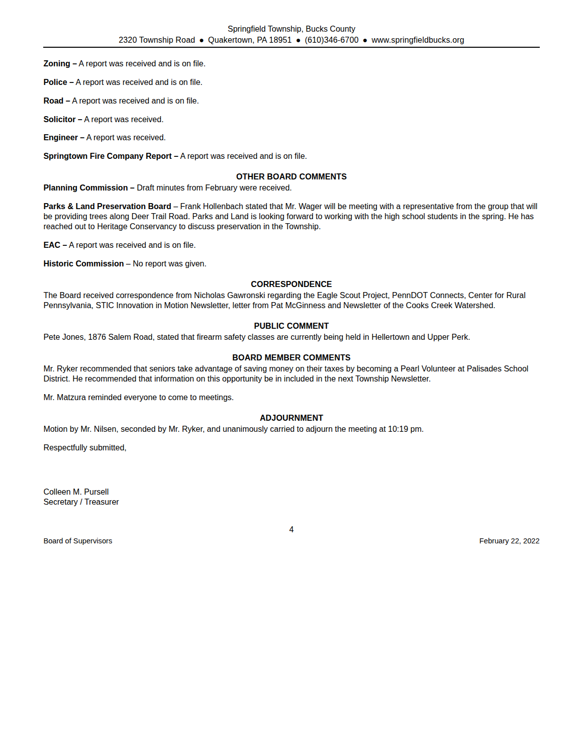Springfield Township, Bucks County 2320 Township Road●Quakertown, PA 18951●(610)346-6700●www.springfieldbucks.org
Zoning – A report was received and is on file.
Police – A report was received and is on file.
Road – A report was received and is on file.
Solicitor – A report was received.
Engineer – A report was received.
Springtown Fire Company Report – A report was received and is on file.
OTHER BOARD COMMENTS
Planning Commission – Draft minutes from February were received.
Parks & Land Preservation Board – Frank Hollenbach stated that Mr. Wager will be meeting with a representative from the group that will be providing trees along Deer Trail Road. Parks and Land is looking forward to working with the high school students in the spring. He has reached out to Heritage Conservancy to discuss preservation in the Township.
EAC – A report was received and is on file.
Historic Commission – No report was given.
CORRESPONDENCE
The Board received correspondence from Nicholas Gawronski regarding the Eagle Scout Project, PennDOT Connects, Center for Rural Pennsylvania, STIC Innovation in Motion Newsletter, letter from Pat McGinness and Newsletter of the Cooks Creek Watershed.
PUBLIC COMMENT
Pete Jones, 1876 Salem Road, stated that firearm safety classes are currently being held in Hellertown and Upper Perk.
BOARD MEMBER COMMENTS
Mr. Ryker recommended that seniors take advantage of saving money on their taxes by becoming a Pearl Volunteer at Palisades School District. He recommended that information on this opportunity be in included in the next Township Newsletter.
Mr. Matzura reminded everyone to come to meetings.
ADJOURNMENT
Motion by Mr. Nilsen, seconded by Mr. Ryker, and unanimously carried to adjourn the meeting at 10:19 pm.
Respectfully submitted,
Colleen M. Pursell
Secretary / Treasurer
4
Board of Supervisors February 22, 2022